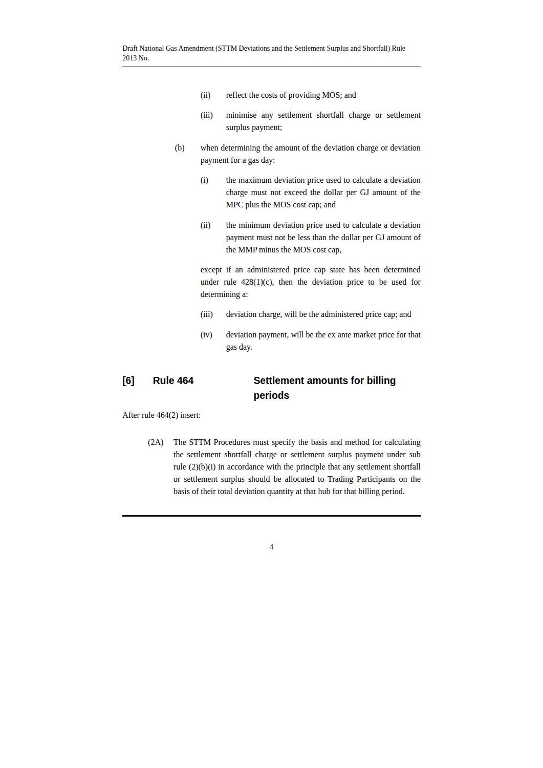Draft National Gas Amendment (STTM Deviations and the Settlement Surplus and Shortfall) Rule 2013 No.
(ii)
reflect the costs of providing MOS; and
(iii)
minimise any settlement shortfall charge or settlement surplus payment;
(b)
when determining the amount of the deviation charge or deviation payment for a gas day:
(i)
the maximum deviation price used to calculate a deviation charge must not exceed the dollar per GJ amount of the MPC plus the MOS cost cap; and
(ii)
the minimum deviation price used to calculate a deviation payment must not be less than the dollar per GJ amount of the MMP minus the MOS cost cap,
except if an administered price cap state has been determined under rule 428(1)(c), then the deviation price to be used for determining a:
(iii)
deviation charge, will be the administered price cap; and
(iv)
deviation payment, will be the ex ante market price for that gas day.
[6] Rule 464 Settlement amounts for billing periods
After rule 464(2) insert:
(2A)
The STTM Procedures must specify the basis and method for calculating the settlement shortfall charge or settlement surplus payment under sub rule (2)(b)(i) in accordance with the principle that any settlement shortfall or settlement surplus should be allocated to Trading Participants on the basis of their total deviation quantity at that hub for that billing period.
4